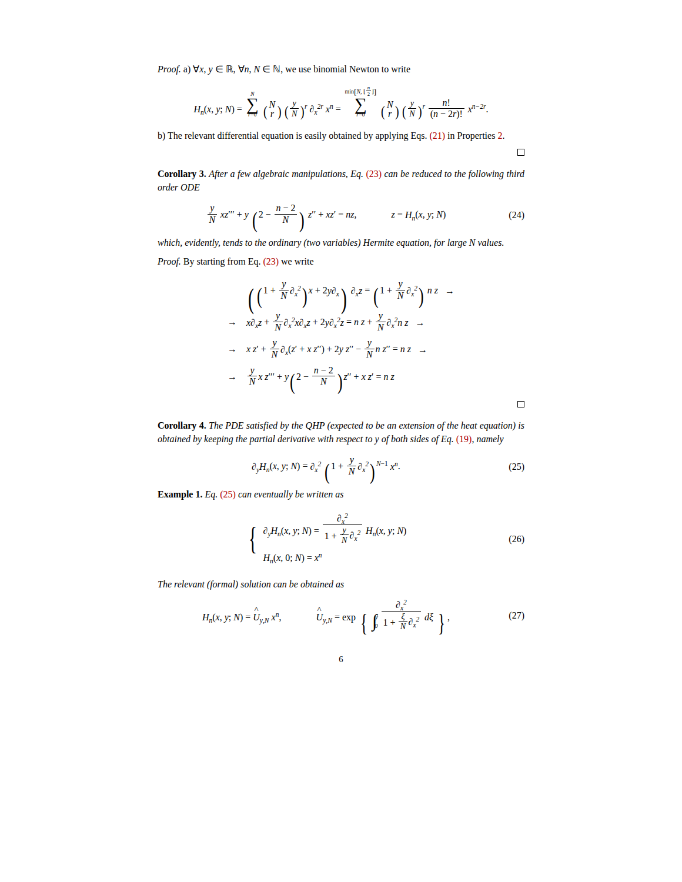Proof. a) ∀x, y ∈ ℝ, ∀n, N ∈ ℕ, we use binomial Newton to write
Hn(x, y; N) = N∑r=0 (Nr) (yN)r ∂x2r xn = min[N, ⌊n 2⌋]∑r=0 (Nr) (yN)r n!(n − 2r)! xn−2r.
b) The relevant differential equation is easily obtained by applying Eqs. (21) in Properties 2.
Corollary 3. After a few algebraic manipulations, Eq. (23) can be reduced to the following third order ODE
yN xz′′′ + y (2 − n − 2 N) z′′ + xz′ = nz, z = Hn(x, y; N)
(24)
which, evidently, tends to the ordinary (two variables) Hermite equation, for large N values.
Proof. By starting from Eq. (23) we write
((1 + yN∂x2) x + 2y∂x) ∂xz = (1 + yN∂x2) n z →
→
x∂xz + yN∂x2x∂xz + 2y∂x2z = n z + yN∂x2n z →
→
x z′ + yN∂x(z′ + x z′′) + 2y z′′ − yN n z′′ = n z →
→
yN x z′′′ + y(2 − n − 2 N) z′′ + x z′ = n z
Corollary 4. The PDE satisfied by the QHP (expected to be an extension of the heat equation) is obtained by keeping the partial derivative with respect to y of both sides of Eq. (19), namely
∂yHn(x, y; N) = ∂x2 (1 + yN∂x2)N−1 xn.
(25)
Example 1. Eq. (25) can eventually be written as
{
∂yHn(x, y; N) = ∂x21 + yN∂x2 Hn(x, y; N)
Hn(x, 0; N) = xn
(26)
The relevant (formal) solution can be obtained as
Hn(x, y; N) = Uy,N xn, Uy,N = exp { ∫y 0 ∂x21 + ξN∂x2 dξ },
(27)
6